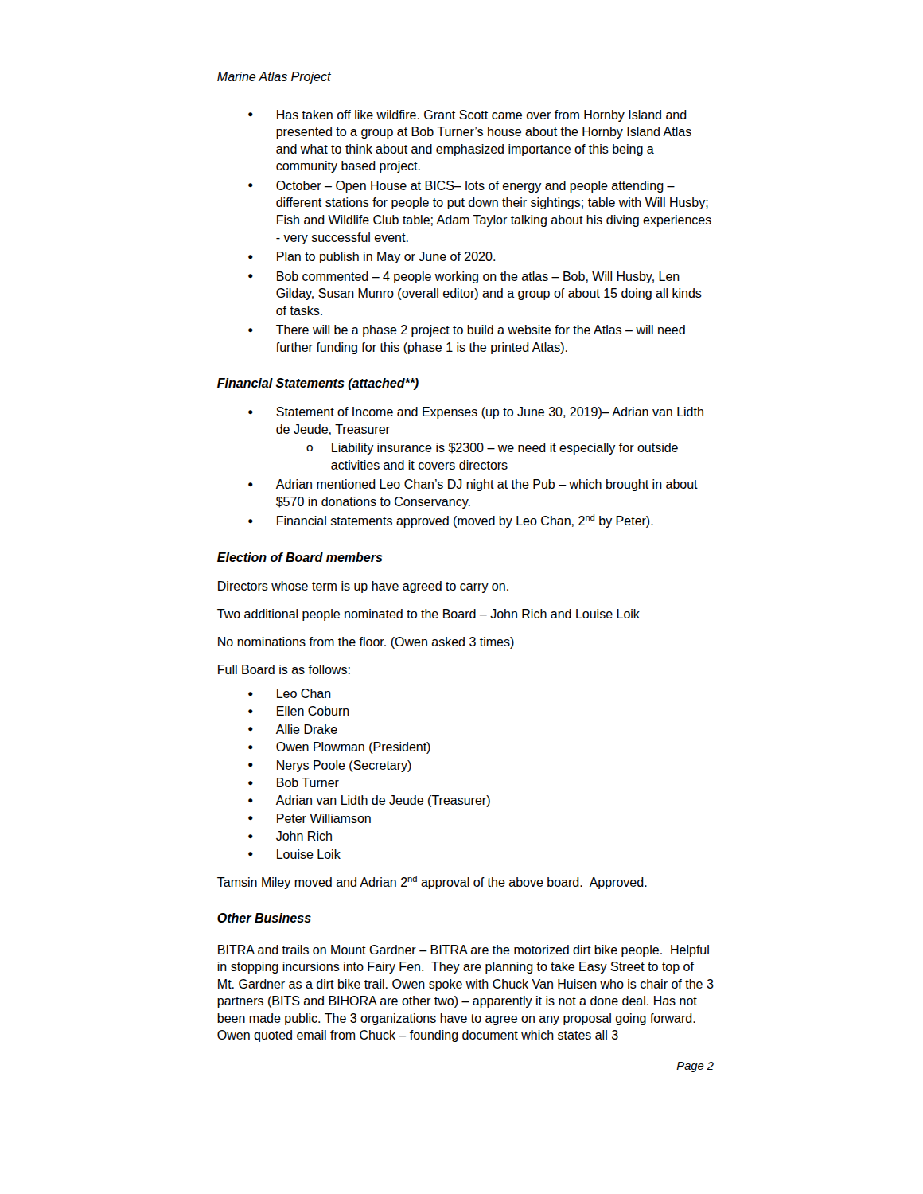Marine Atlas Project
Has taken off like wildfire. Grant Scott came over from Hornby Island and presented to a group at Bob Turner’s house about the Hornby Island Atlas and what to think about and emphasized importance of this being a community based project.
October – Open House at BICS– lots of energy and people attending – different stations for people to put down their sightings; table with Will Husby; Fish and Wildlife Club table; Adam Taylor talking about his diving experiences - very successful event.
Plan to publish in May or June of 2020.
Bob commented – 4 people working on the atlas – Bob, Will Husby, Len Gilday, Susan Munro (overall editor) and a group of about 15 doing all kinds of tasks.
There will be a phase 2 project to build a website for the Atlas – will need further funding for this (phase 1 is the printed Atlas).
Financial Statements (attached**)
Statement of Income and Expenses (up to June 30, 2019)– Adrian van Lidth de Jeude, Treasurer
Liability insurance is $2300 – we need it especially for outside activities and it covers directors
Adrian mentioned Leo Chan’s DJ night at the Pub – which brought in about $570 in donations to Conservancy.
Financial statements approved (moved by Leo Chan, 2nd by Peter).
Election of Board members
Directors whose term is up have agreed to carry on.
Two additional people nominated to the Board – John Rich and Louise Loik
No nominations from the floor. (Owen asked 3 times)
Full Board is as follows:
Leo Chan
Ellen Coburn
Allie Drake
Owen Plowman (President)
Nerys Poole (Secretary)
Bob Turner
Adrian van Lidth de Jeude (Treasurer)
Peter Williamson
John Rich
Louise Loik
Tamsin Miley moved and Adrian 2nd approval of the above board. Approved.
Other Business
BITRA and trails on Mount Gardner – BITRA are the motorized dirt bike people. Helpful in stopping incursions into Fairy Fen. They are planning to take Easy Street to top of Mt. Gardner as a dirt bike trail. Owen spoke with Chuck Van Huisen who is chair of the 3 partners (BITS and BIHORA are other two) – apparently it is not a done deal. Has not been made public. The 3 organizations have to agree on any proposal going forward. Owen quoted email from Chuck – founding document which states all 3
Page 2